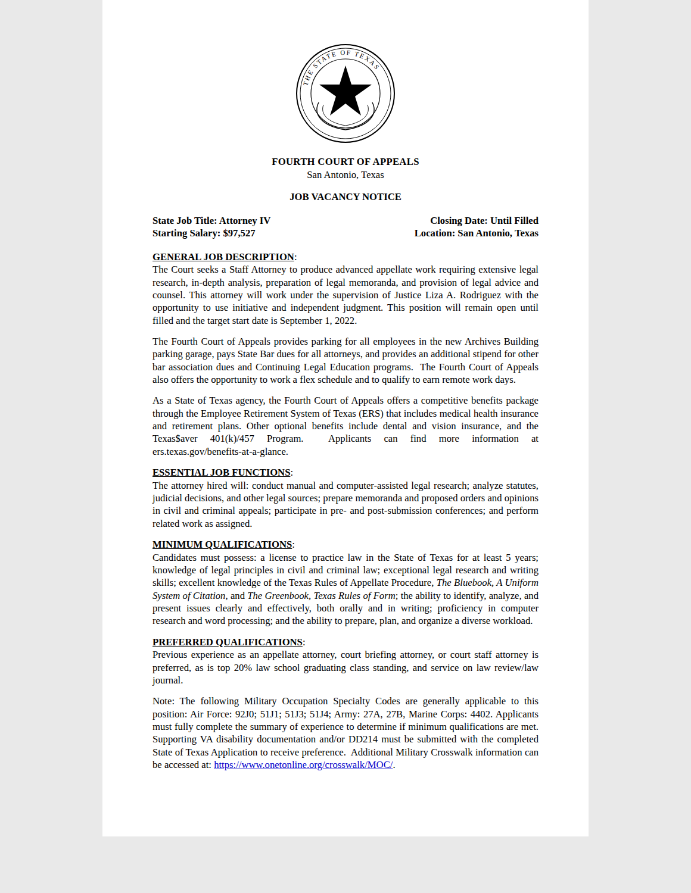THE STATE OF TEXAS
FOURTH COURT OF APPEALS
San Antonio, Texas
JOB VACANCY NOTICE
| State Job Title: Attorney IV | Closing Date: Until Filled |
| Starting Salary: $97,527 | Location: San Antonio, Texas |
GENERAL JOB DESCRIPTION
:
The Court seeks a Staff Attorney to produce advanced appellate work requiring extensive legal research, in-depth analysis, preparation of legal memoranda, and provision of legal advice and counsel. This attorney will work under the supervision of Justice Liza A. Rodriguez with the opportunity to use initiative and independent judgment. This position will remain open until filled and the target start date is September 1, 2022.
The Fourth Court of Appeals provides parking for all employees in the new Archives Building parking garage, pays State Bar dues for all attorneys, and provides an additional stipend for other bar association dues and Continuing Legal Education programs. The Fourth Court of Appeals also offers the opportunity to work a flex schedule and to qualify to earn remote work days.
As a State of Texas agency, the Fourth Court of Appeals offers a competitive benefits package through the Employee Retirement System of Texas (ERS) that includes medical health insurance and retirement plans. Other optional benefits include dental and vision insurance, and the Texas$aver 401(k)/457 Program. Applicants can find more information at ers.texas.gov/benefits-at-a-glance.
ESSENTIAL JOB FUNCTIONS
:
The attorney hired will: conduct manual and computer-assisted legal research; analyze statutes, judicial decisions, and other legal sources; prepare memoranda and proposed orders and opinions in civil and criminal appeals; participate in pre- and post-submission conferences; and perform related work as assigned.
MINIMUM QUALIFICATIONS
:
Candidates must possess: a license to practice law in the State of Texas for at least 5 years; knowledge of legal principles in civil and criminal law; exceptional legal research and writing skills; excellent knowledge of the Texas Rules of Appellate Procedure, The Bluebook, A Uniform System of Citation, and The Greenbook, Texas Rules of Form; the ability to identify, analyze, and present issues clearly and effectively, both orally and in writing; proficiency in computer research and word processing; and the ability to prepare, plan, and organize a diverse workload.
PREFERRED QUALIFICATIONS
:
Previous experience as an appellate attorney, court briefing attorney, or court staff attorney is preferred, as is top 20% law school graduating class standing, and service on law review/law journal.
Note: The following Military Occupation Specialty Codes are generally applicable to this position: Air Force: 92J0; 51J1; 51J3; 51J4; Army: 27A, 27B, Marine Corps: 4402. Applicants must fully complete the summary of experience to determine if minimum qualifications are met. Supporting VA disability documentation and/or DD214 must be submitted with the completed State of Texas Application to receive preference. Additional Military Crosswalk information can be accessed at: https://www.onetonline.org/crosswalk/MOC/.